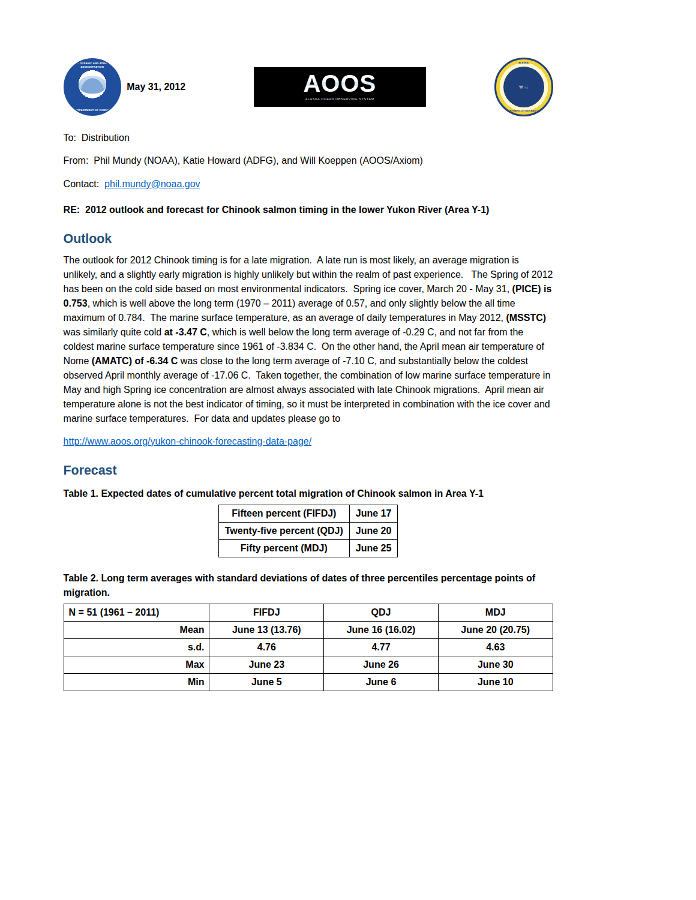National Oceanic and Atmospheric Administration U.S. Department of Commerce
May 31, 2012
AOOS
Alaska Ocean Observing System
Alaska Department of Fish and Game
🐭 🎣
To: Distribution
From: Phil Mundy (NOAA), Katie Howard (ADFG), and Will Koeppen (AOOS/Axiom)
Contact: phil.mundy@noaa.gov
RE: 2012 outlook and forecast for Chinook salmon timing in the lower Yukon River (Area Y-1)
Outlook
The outlook for 2012 Chinook timing is for a late migration. A late run is most likely, an average migration is unlikely, and a slightly early migration is highly unlikely but within the realm of past experience. The Spring of 2012 has been on the cold side based on most environmental indicators. Spring ice cover, March 20 - May 31, (PICE) is 0.753, which is well above the long term (1970 – 2011) average of 0.57, and only slightly below the all time maximum of 0.784. The marine surface temperature, as an average of daily temperatures in May 2012, (MSSTC) was similarly quite cold at -3.47 C, which is well below the long term average of -0.29 C, and not far from the coldest marine surface temperature since 1961 of -3.834 C. On the other hand, the April mean air temperature of Nome (AMATC) of -6.34 C was close to the long term average of -7.10 C, and substantially below the coldest observed April monthly average of -17.06 C. Taken together, the combination of low marine surface temperature in May and high Spring ice concentration are almost always associated with late Chinook migrations. April mean air temperature alone is not the best indicator of timing, so it must be interpreted in combination with the ice cover and marine surface temperatures. For data and updates please go to
http://www.aoos.org/yukon-chinook-forecasting-data-page/
Forecast
Table 1. Expected dates of cumulative percent total migration of Chinook salmon in Area Y-1
| Fifteen percent (FIFDJ) | June 17 |
| Twenty-five percent (QDJ) | June 20 |
| Fifty percent (MDJ) | June 25 |
Table 2. Long term averages with standard deviations of dates of three percentiles percentage points of migration.
| N = 51 (1961 – 2011) | FIFDJ | QDJ | MDJ |
| --- | --- | --- | --- |
| Mean | June 13 (13.76) | June 16 (16.02) | June 20 (20.75) |
| s.d. | 4.76 | 4.77 | 4.63 |
| Max | June 23 | June 26 | June 30 |
| Min | June 5 | June 6 | June 10 |